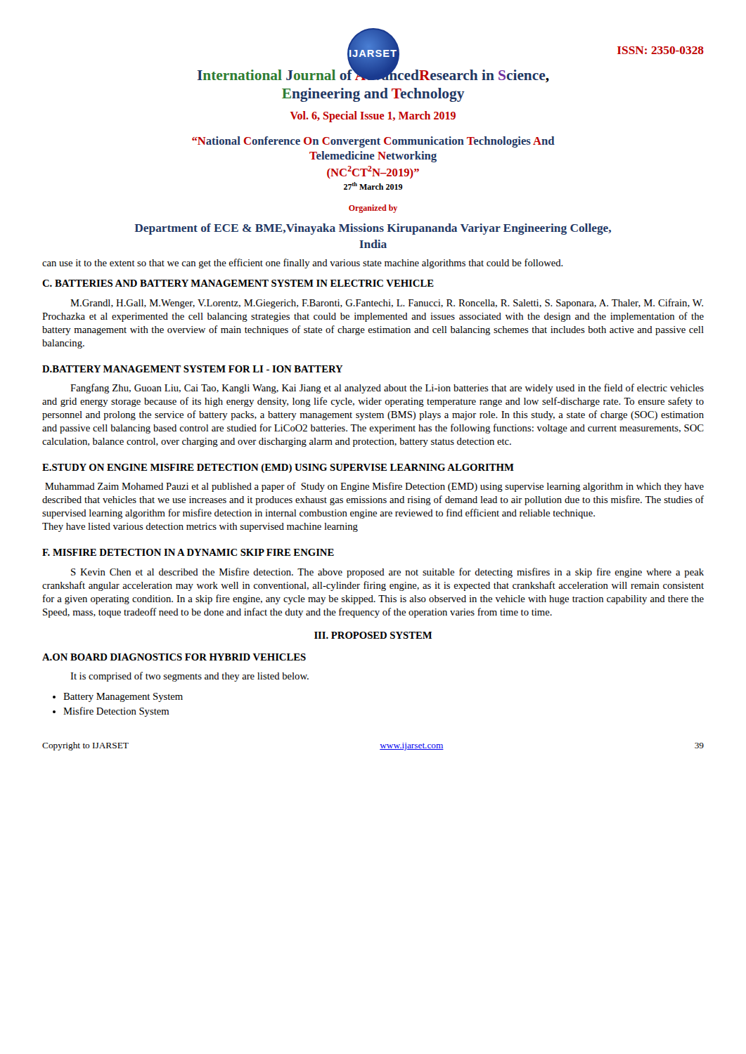IJARSET
ISSN: 2350-0328
International Journal of Advanced Research in Science,
Engineering and Technology
Vol. 6, Special Issue 1, March 2019
“N ational Conference On Convergent Communication Technologies And
Telemedicine Networking
(NC2CT2N–2019)”
27th March 2019
Organized by
Department of ECE & BME,Vinayaka Missions Kirupananda Variyar Engineering College,
India
can use it to the extent so that we can get the efficient one finally and various state machine algorithms that could be followed.
C. BATTERIES AND BATTERY MANAGEMENT SYSTEM IN ELECTRIC VEHICLE
M.Grandl, H.Gall, M.Wenger, V.Lorentz, M.Giegerich, F.Baronti, G.Fantechi, L. Fanucci, R. Roncella, R. Saletti, S. Saponara, A. Thaler, M. Cifrain, W. Prochazka et al experimented the cell balancing strategies that could be implemented and issues associated with the design and the implementation of the battery management with the overview of main techniques of state of charge estimation and cell balancing schemes that includes both active and passive cell balancing.
D.BATTERY MANAGEMENT SYSTEM FOR LI - ION BATTERY
Fangfang Zhu, Guoan Liu, Cai Tao, Kangli Wang, Kai Jiang et al analyzed about the Li-ion batteries that are widely used in the field of electric vehicles and grid energy storage because of its high energy density, long life cycle, wider operating temperature range and low self-discharge rate. To ensure safety to personnel and prolong the service of battery packs, a battery management system (BMS) plays a major role. In this study, a state of charge (SOC) estimation and passive cell balancing based control are studied for LiCoO2 batteries. The experiment has the following functions: voltage and current measurements, SOC calculation, balance control, over charging and over discharging alarm and protection, battery status detection etc.
E.STUDY ON ENGINE MISFIRE DETECTION (EMD) USING SUPERVISE LEARNING ALGORITHM
Muhammad Zaim Mohamed Pauzi et al published a paper of Study on Engine Misfire Detection (EMD) using supervise learning algorithm in which they have described that vehicles that we use increases and it produces exhaust gas emissions and rising of demand lead to air pollution due to this misfire. The studies of supervised learning algorithm for misfire detection in internal combustion engine are reviewed to find efficient and reliable technique.
They have listed various detection metrics with supervised machine learning
F. MISFIRE DETECTION IN A DYNAMIC SKIP FIRE ENGINE
S Kevin Chen et al described the Misfire detection. The above proposed are not suitable for detecting misfires in a skip fire engine where a peak crankshaft angular acceleration may work well in conventional, all-cylinder firing engine, as it is expected that crankshaft acceleration will remain consistent for a given operating condition. In a skip fire engine, any cycle may be skipped. This is also observed in the vehicle with huge traction capability and there the Speed, mass, toque tradeoff need to be done and infact the duty and the frequency of the operation varies from time to time.
III. PROPOSED SYSTEM
A.ON BOARD DIAGNOSTICS FOR HYBRID VEHICLES
It is comprised of two segments and they are listed below.
Battery Management System
Misfire Detection System
Copyright to IJARSET www.ijarset.com 39